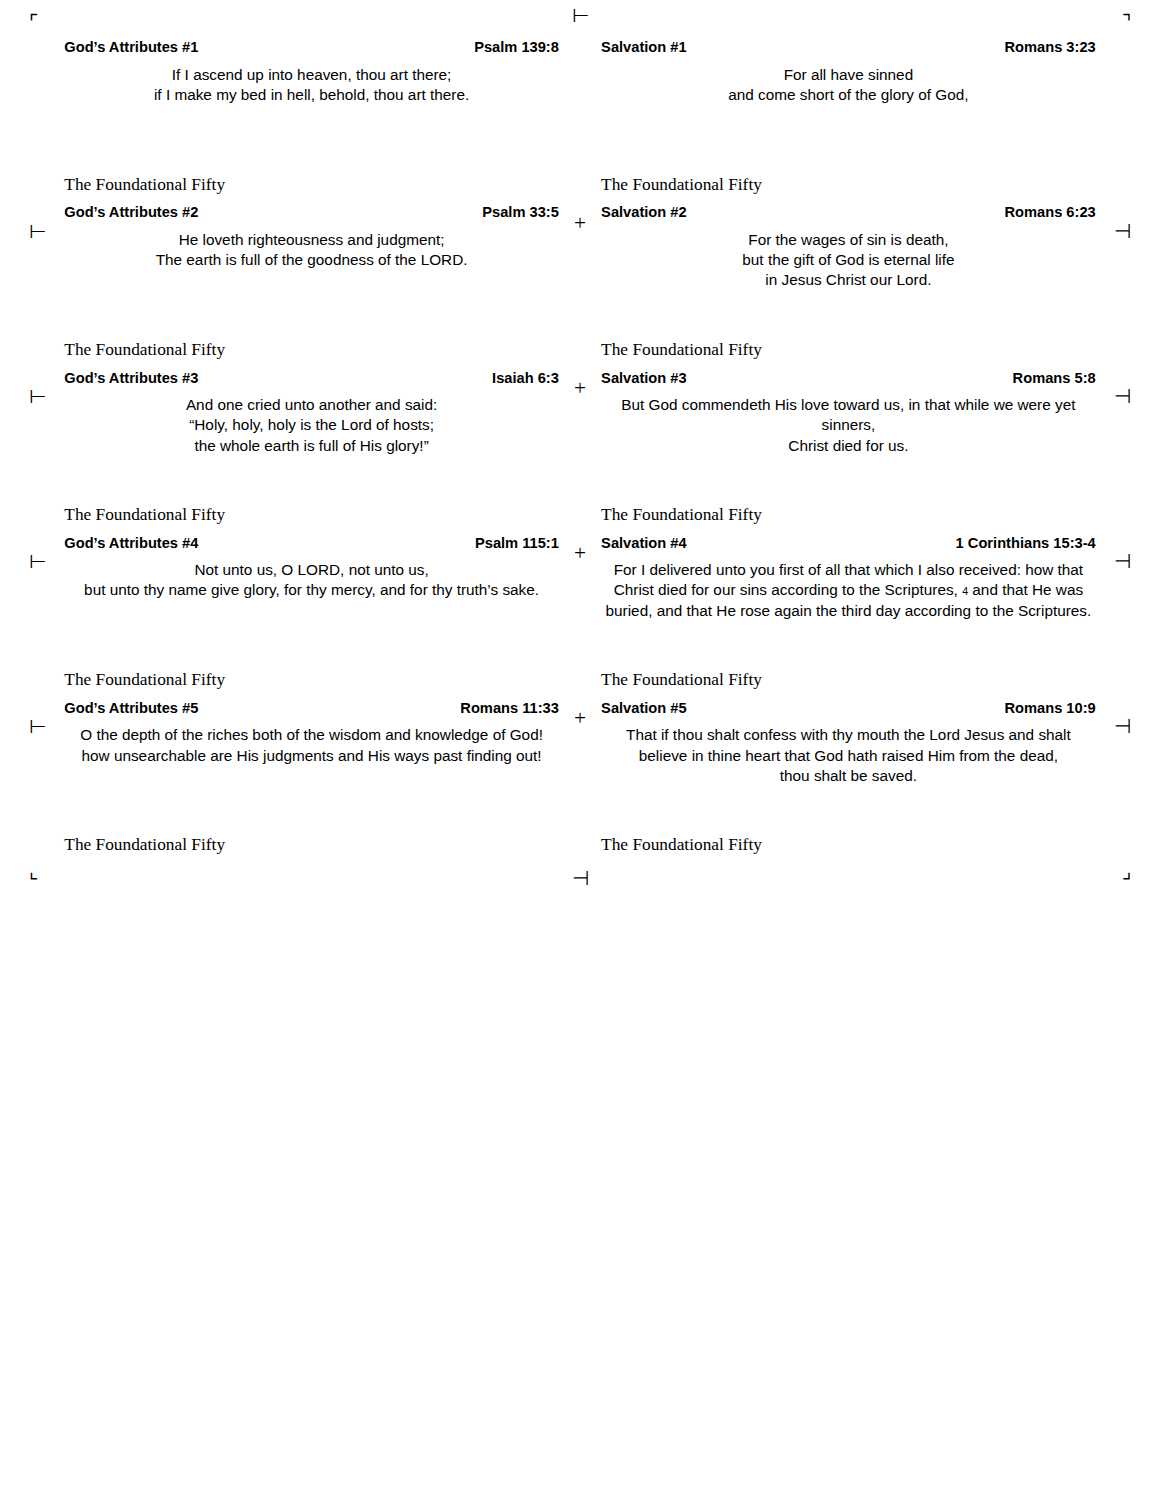⌜ ⊢ ⌝ ⌞ ⊣ ⌟ ⊢ ⊣ ⊢ ⊣ ⊢ ⊣ ⊢ ⊣ + + + +
| God’s Attributes #1 Psalm 139:8 If I ascend up into heaven, thou art there; if I make my bed in hell, behold, thou art there. The Foundational Fifty | Salvation #1 Romans 3:23 For all have sinned and come short of the glory of God, The Foundational Fifty |
| God’s Attributes #2 Psalm 33:5 He loveth righteousness and judgment; The earth is full of the goodness of the LORD. The Foundational Fifty | Salvation #2 Romans 6:23 For the wages of sin is death, but the gift of God is eternal life in Jesus Christ our Lord. The Foundational Fifty |
| God’s Attributes #3 Isaiah 6:3 And one cried unto another and said: “Holy, holy, holy is the Lord of hosts; the whole earth is full of His glory!” The Foundational Fifty | Salvation #3 Romans 5:8 But God commendeth His love toward us, in that while we were yet sinners, Christ died for us. The Foundational Fifty |
| God’s Attributes #4 Psalm 115:1 Not unto us, O LORD, not unto us, but unto thy name give glory, for thy mercy, and for thy truth’s sake. The Foundational Fifty | Salvation #4 1 Corinthians 15:3-4 For I delivered unto you first of all that which I also received: how that Christ died for our sins according to the Scriptures, 4 and that He was buried, and that He rose again the third day according to the Scriptures. The Foundational Fifty |
| God’s Attributes #5 Romans 11:33 O the depth of the riches both of the wisdom and knowledge of God! how unsearchable are His judgments and His ways past finding out! The Foundational Fifty | Salvation #5 Romans 10:9 That if thou shalt confess with thy mouth the Lord Jesus and shalt believe in thine heart that God hath raised Him from the dead, thou shalt be saved. The Foundational Fifty |